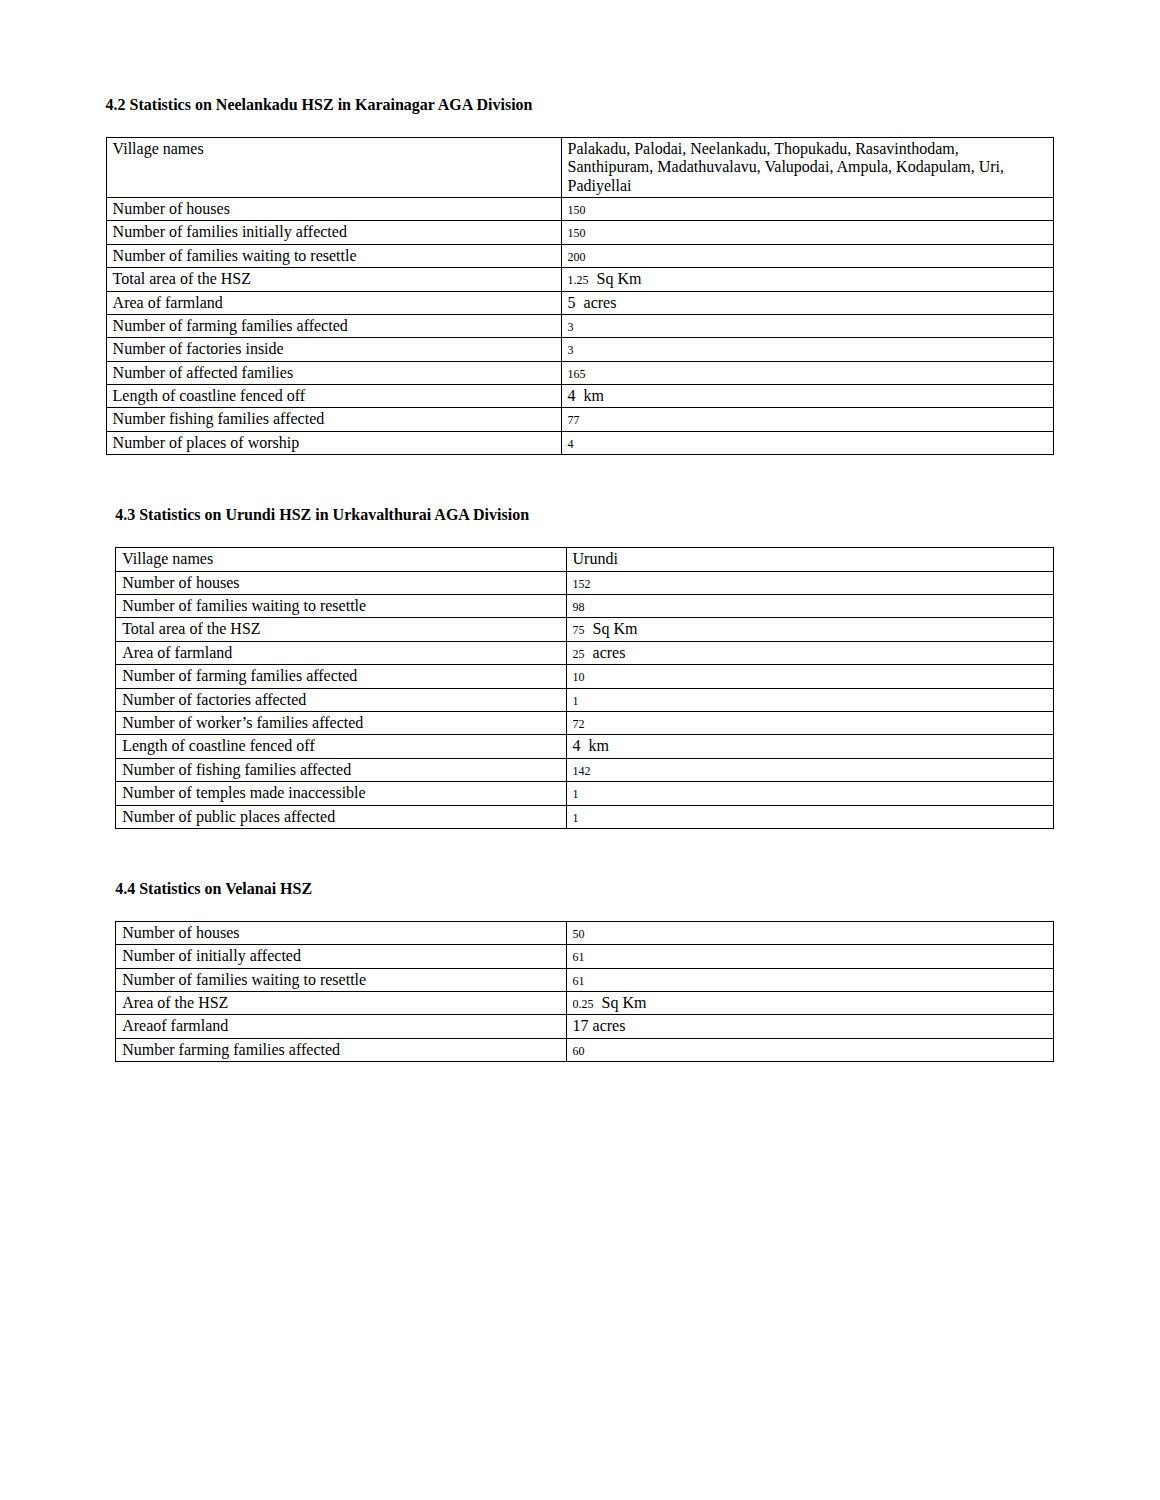4.2 Statistics on Neelankadu HSZ in Karainagar AGA Division
| Village names | Palakadu, Palodai, Neelankadu, Thopukadu, Rasavinthodam, Santhipuram, Madathuvalavu, Valupodai, Ampula, Kodapulam, Uri, Padiyellai |
| Number of houses | 150 |
| Number of families initially affected | 150 |
| Number of families waiting to resettle | 200 |
| Total area of the HSZ | 1.25 Sq Km |
| Area of farmland | 5 acres |
| Number of farming families affected | 3 |
| Number of factories inside | 3 |
| Number of affected families | 165 |
| Length of coastline fenced off | 4 km |
| Number fishing families affected | 77 |
| Number of places of worship | 4 |
4.3 Statistics on Urundi HSZ in Urkavalthurai AGA Division
| Village names | Urundi |
| Number of houses | 152 |
| Number of families waiting to resettle | 98 |
| Total area of the HSZ | 75 Sq Km |
| Area of farmland | 25 acres |
| Number of farming families affected | 10 |
| Number of factories affected | 1 |
| Number of worker’s families affected | 72 |
| Length of coastline fenced off | 4 km |
| Number of fishing families affected | 142 |
| Number of temples made inaccessible | 1 |
| Number of public places affected | 1 |
4.4 Statistics on Velanai HSZ
| Number of houses | 50 |
| Number of initially affected | 61 |
| Number of families waiting to resettle | 61 |
| Area of the HSZ | 0.25 Sq Km |
| Areaof farmland | 17 acres |
| Number farming families affected | 60 |